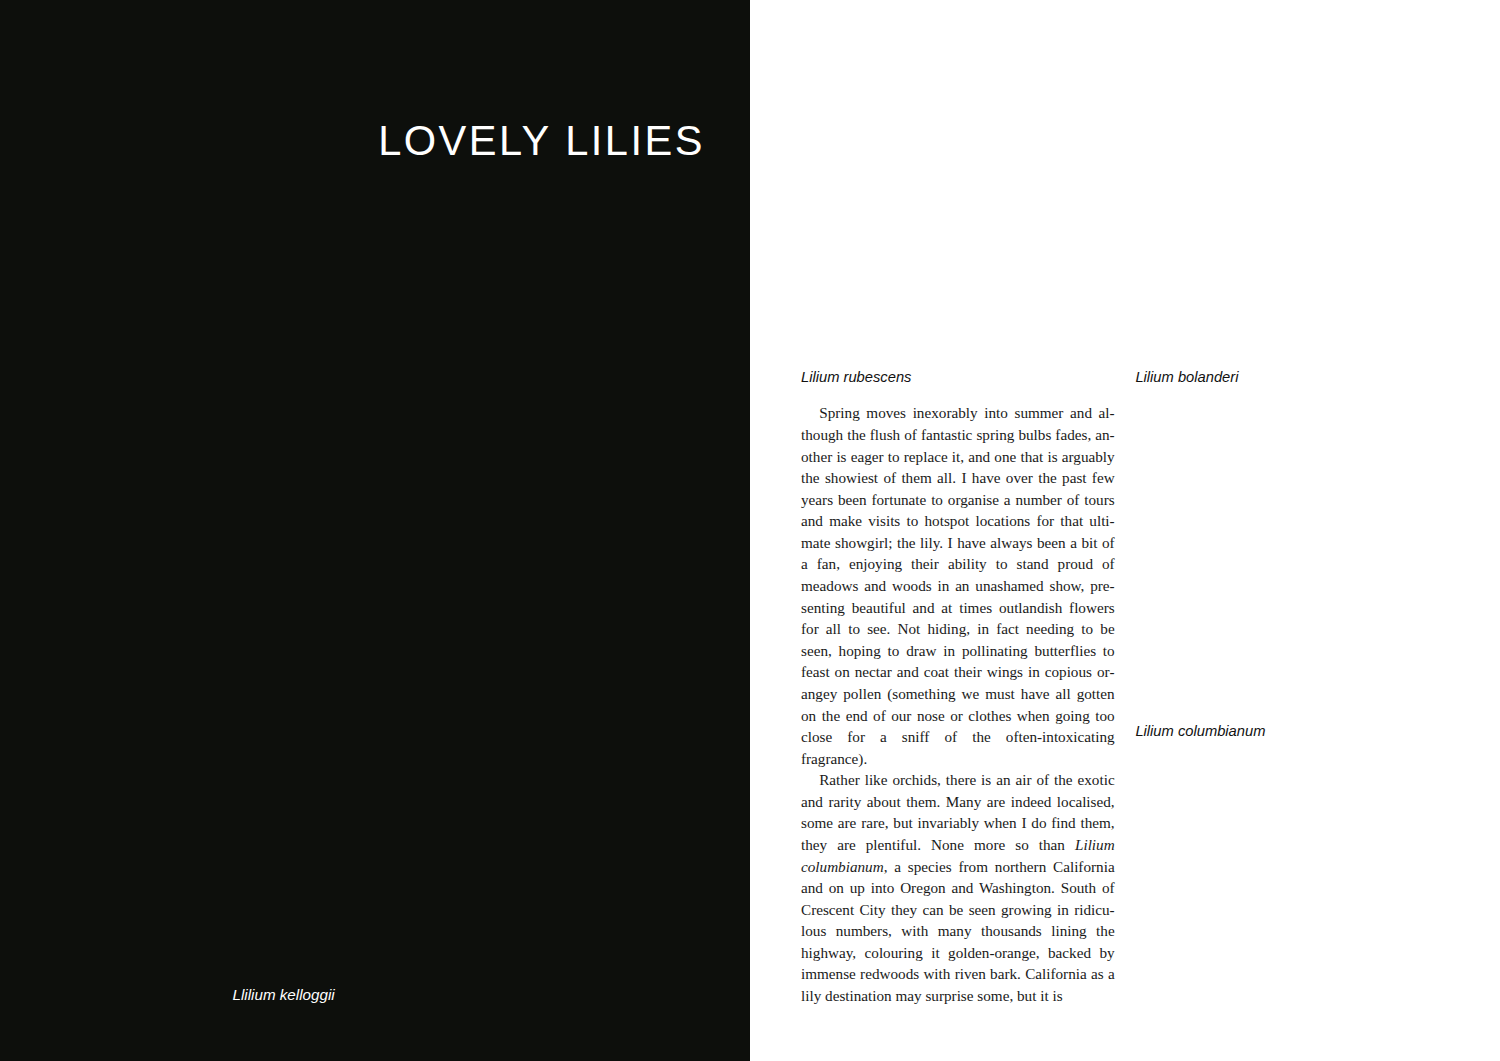Lovely Lilies
Llilium kelloggii
Lilium rubescens
Spring moves inexorably into summer and although the flush of fantastic spring bulbs fades, another is eager to replace it, and one that is arguably the showiest of them all. I have over the past few years been fortunate to organise a number of tours and make visits to hotspot locations for that ultimate showgirl; the lily. I have always been a bit of a fan, enjoying their ability to stand proud of meadows and woods in an unashamed show, presenting beautiful and at times outlandish flowers for all to see. Not hiding, in fact needing to be seen, hoping to draw in pollinating butterflies to feast on nectar and coat their wings in copious orangey pollen (something we must have all gotten on the end of our nose or clothes when going too close for a sniff of the often-intoxicating fragrance).
Rather like orchids, there is an air of the exotic and rarity about them. Many are indeed localised, some are rare, but invariably when I do find them, they are plentiful. None more so than Lilium columbianum, a species from northern California and on up into Oregon and Washington. South of Crescent City they can be seen growing in ridiculous numbers, with many thousands lining the highway, colouring it golden-orange, backed by immense redwoods with riven bark. California as a lily destination may surprise some, but it is
Lilium bolanderi
Lilium columbianum